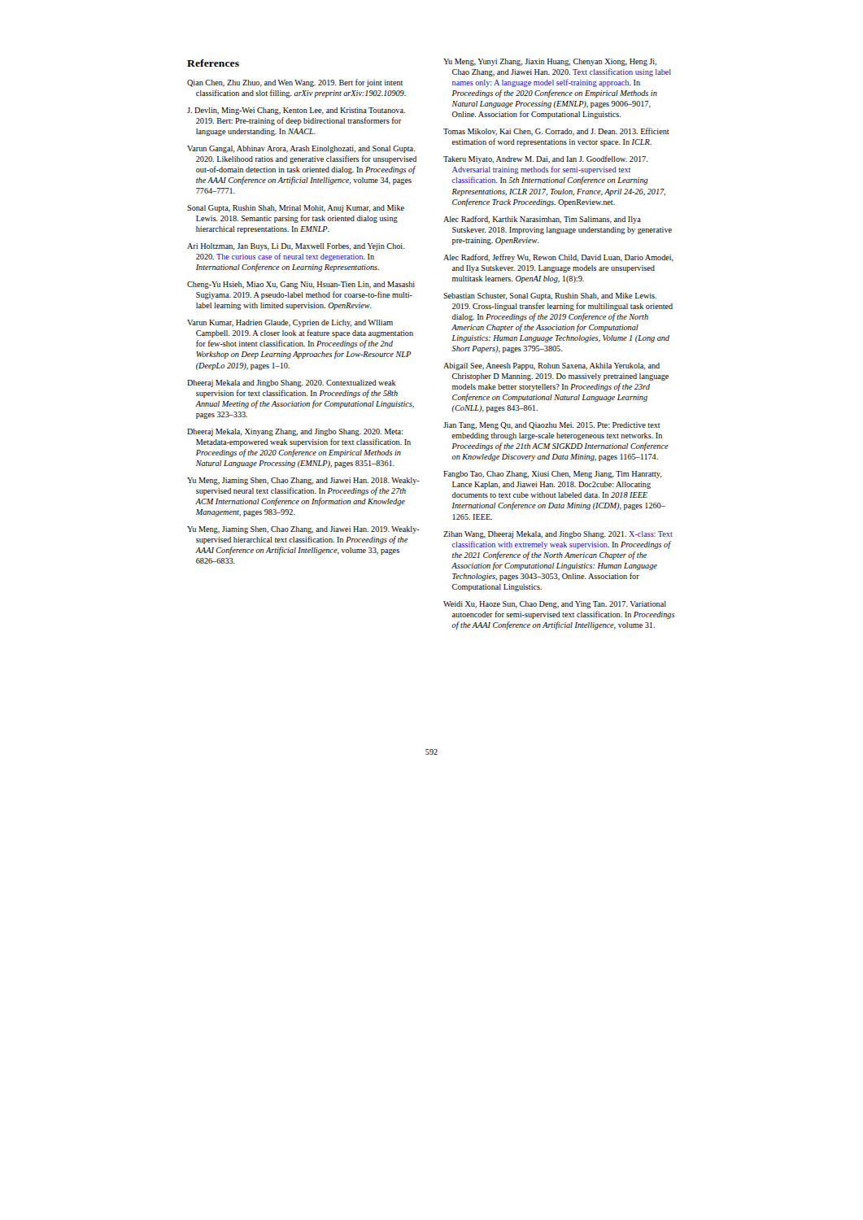References
Qian Chen, Zhu Zhuo, and Wen Wang. 2019. Bert for joint intent classification and slot filling. arXiv preprint arXiv:1902.10909.
J. Devlin, Ming-Wei Chang, Kenton Lee, and Kristina Toutanova. 2019. Bert: Pre-training of deep bidirectional transformers for language understanding. In NAACL.
Varun Gangal, Abhinav Arora, Arash Einolghozati, and Sonal Gupta. 2020. Likelihood ratios and generative classifiers for unsupervised out-of-domain detection in task oriented dialog. In Proceedings of the AAAI Conference on Artificial Intelligence, volume 34, pages 7764–7771.
Sonal Gupta, Rushin Shah, Mrinal Mohit, Anuj Kumar, and Mike Lewis. 2018. Semantic parsing for task oriented dialog using hierarchical representations. In EMNLP.
Ari Holtzman, Jan Buys, Li Du, Maxwell Forbes, and Yejin Choi. 2020. The curious case of neural text degeneration. In International Conference on Learning Representations.
Cheng-Yu Hsieh, Miao Xu, Gang Niu, Hsuan-Tien Lin, and Masashi Sugiyama. 2019. A pseudo-label method for coarse-to-fine multi-label learning with limited supervision. OpenReview.
Varun Kumar, Hadrien Glaude, Cyprien de Lichy, and Wlliam Campbell. 2019. A closer look at feature space data augmentation for few-shot intent classification. In Proceedings of the 2nd Workshop on Deep Learning Approaches for Low-Resource NLP (DeepLo 2019), pages 1–10.
Dheeraj Mekala and Jingbo Shang. 2020. Contextualized weak supervision for text classification. In Proceedings of the 58th Annual Meeting of the Association for Computational Linguistics, pages 323–333.
Dheeraj Mekala, Xinyang Zhang, and Jingbo Shang. 2020. Meta: Metadata-empowered weak supervision for text classification. In Proceedings of the 2020 Conference on Empirical Methods in Natural Language Processing (EMNLP), pages 8351–8361.
Yu Meng, Jiaming Shen, Chao Zhang, and Jiawei Han. 2018. Weakly-supervised neural text classification. In Proceedings of the 27th ACM International Conference on Information and Knowledge Management, pages 983–992.
Yu Meng, Jiaming Shen, Chao Zhang, and Jiawei Han. 2019. Weakly-supervised hierarchical text classification. In Proceedings of the AAAI Conference on Artificial Intelligence, volume 33, pages 6826–6833.
Yu Meng, Yunyi Zhang, Jiaxin Huang, Chenyan Xiong, Heng Ji, Chao Zhang, and Jiawei Han. 2020. Text classification using label names only: A language model self-training approach. In Proceedings of the 2020 Conference on Empirical Methods in Natural Language Processing (EMNLP), pages 9006–9017, Online. Association for Computational Linguistics.
Tomas Mikolov, Kai Chen, G. Corrado, and J. Dean. 2013. Efficient estimation of word representations in vector space. In ICLR.
Takeru Miyato, Andrew M. Dai, and Ian J. Goodfellow. 2017. Adversarial training methods for semi-supervised text classification. In 5th International Conference on Learning Representations, ICLR 2017, Toulon, France, April 24-26, 2017, Conference Track Proceedings. OpenReview.net.
Alec Radford, Karthik Narasimhan, Tim Salimans, and Ilya Sutskever. 2018. Improving language understanding by generative pre-training. OpenReview.
Alec Radford, Jeffrey Wu, Rewon Child, David Luan, Dario Amodei, and Ilya Sutskever. 2019. Language models are unsupervised multitask learners. OpenAI blog, 1(8):9.
Sebastian Schuster, Sonal Gupta, Rushin Shah, and Mike Lewis. 2019. Cross-lingual transfer learning for multilingual task oriented dialog. In Proceedings of the 2019 Conference of the North American Chapter of the Association for Computational Linguistics: Human Language Technologies, Volume 1 (Long and Short Papers), pages 3795–3805.
Abigail See, Aneesh Pappu, Rohun Saxena, Akhila Yerukola, and Christopher D Manning. 2019. Do massively pretrained language models make better storytellers? In Proceedings of the 23rd Conference on Computational Natural Language Learning (CoNLL), pages 843–861.
Jian Tang, Meng Qu, and Qiaozhu Mei. 2015. Pte: Predictive text embedding through large-scale heterogeneous text networks. In Proceedings of the 21th ACM SIGKDD International Conference on Knowledge Discovery and Data Mining, pages 1165–1174.
Fangbo Tao, Chao Zhang, Xiusi Chen, Meng Jiang, Tim Hanratty, Lance Kaplan, and Jiawei Han. 2018. Doc2cube: Allocating documents to text cube without labeled data. In 2018 IEEE International Conference on Data Mining (ICDM), pages 1260–1265. IEEE.
Zihan Wang, Dheeraj Mekala, and Jingbo Shang. 2021. X-class: Text classification with extremely weak supervision. In Proceedings of the 2021 Conference of the North American Chapter of the Association for Computational Linguistics: Human Language Technologies, pages 3043–3053, Online. Association for Computational Linguistics.
Weidi Xu, Haoze Sun, Chao Deng, and Ying Tan. 2017. Variational autoencoder for semi-supervised text classification. In Proceedings of the AAAI Conference on Artificial Intelligence, volume 31.
592